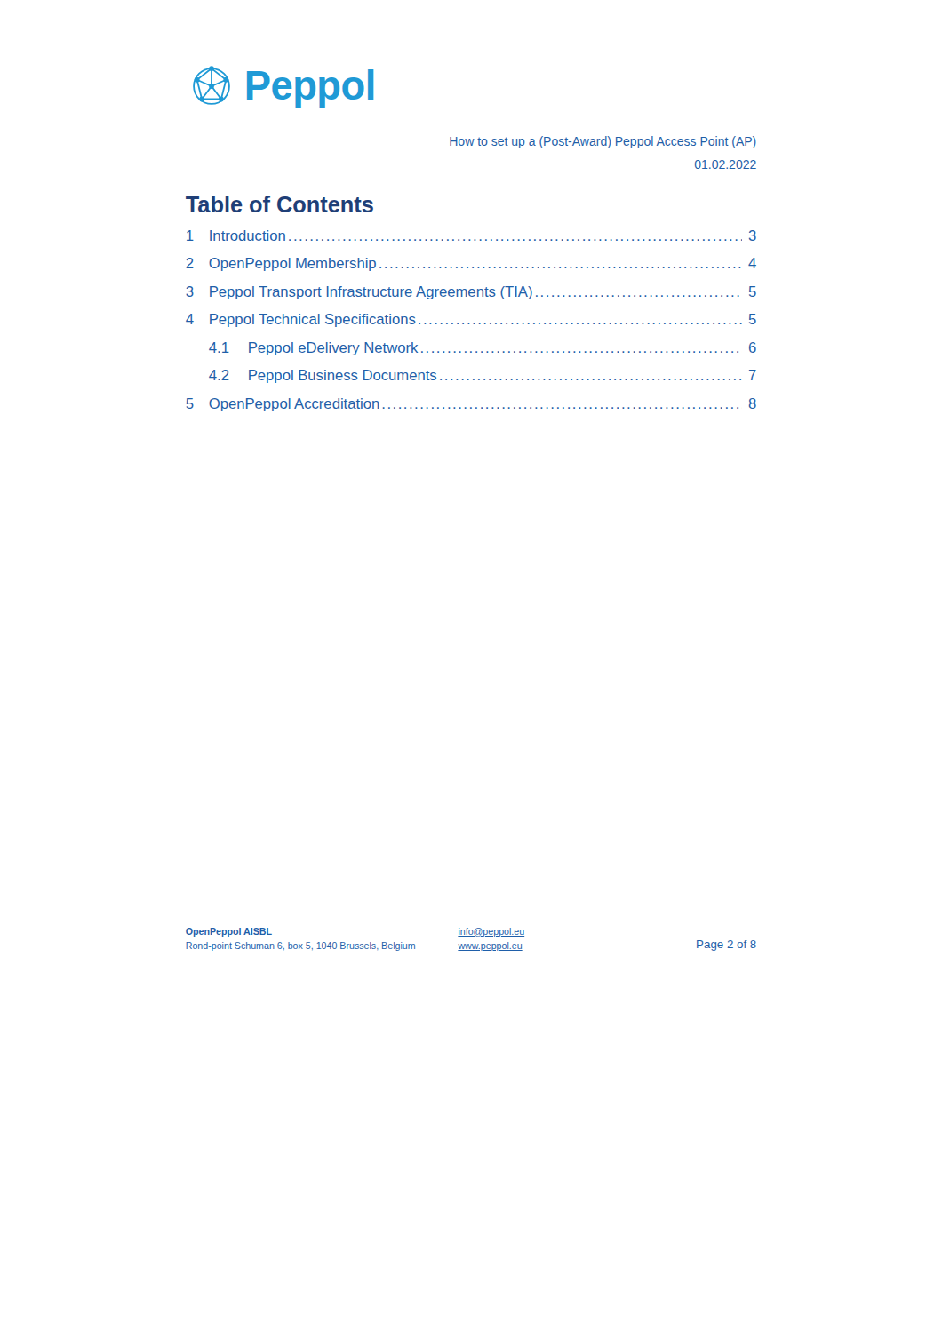Peppol
How to set up a (Post-Award) Peppol Access Point (AP)
01.02.2022
Table of Contents
1 Introduction .................................................................................................. 3
2 OpenPeppol Membership ................................................................................... 4
3 Peppol Transport Infrastructure Agreements (TIA) ........................................... 5
4 Peppol Technical Specifications .......................................................................... 5
4.1 Peppol eDelivery Network ............................................................................. 6
4.2 Peppol Business Documents ....................................................................... 7
5 OpenPeppol Accreditation ................................................................................. 8
OpenPeppol AISBL
Rond-point Schuman 6, box 5, 1040 Brussels, Belgium
info@peppol.eu
www.peppol.eu
Page 2 of 8